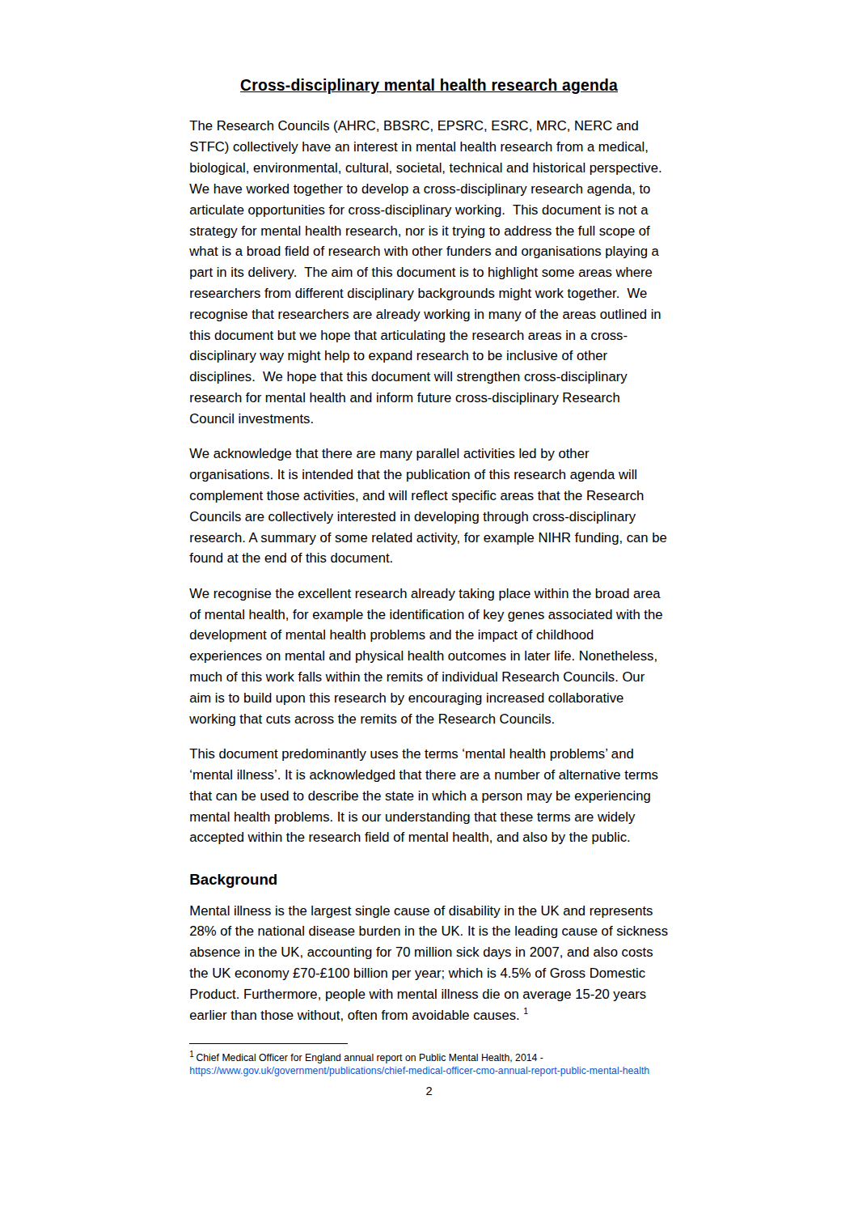Cross-disciplinary mental health research agenda
The Research Councils (AHRC, BBSRC, EPSRC, ESRC, MRC, NERC and STFC) collectively have an interest in mental health research from a medical, biological, environmental, cultural, societal, technical and historical perspective. We have worked together to develop a cross-disciplinary research agenda, to articulate opportunities for cross-disciplinary working. This document is not a strategy for mental health research, nor is it trying to address the full scope of what is a broad field of research with other funders and organisations playing a part in its delivery. The aim of this document is to highlight some areas where researchers from different disciplinary backgrounds might work together. We recognise that researchers are already working in many of the areas outlined in this document but we hope that articulating the research areas in a cross-disciplinary way might help to expand research to be inclusive of other disciplines. We hope that this document will strengthen cross-disciplinary research for mental health and inform future cross-disciplinary Research Council investments.
We acknowledge that there are many parallel activities led by other organisations. It is intended that the publication of this research agenda will complement those activities, and will reflect specific areas that the Research Councils are collectively interested in developing through cross-disciplinary research. A summary of some related activity, for example NIHR funding, can be found at the end of this document.
We recognise the excellent research already taking place within the broad area of mental health, for example the identification of key genes associated with the development of mental health problems and the impact of childhood experiences on mental and physical health outcomes in later life. Nonetheless, much of this work falls within the remits of individual Research Councils. Our aim is to build upon this research by encouraging increased collaborative working that cuts across the remits of the Research Councils.
This document predominantly uses the terms ‘mental health problems’ and ‘mental illness’. It is acknowledged that there are a number of alternative terms that can be used to describe the state in which a person may be experiencing mental health problems. It is our understanding that these terms are widely accepted within the research field of mental health, and also by the public.
Background
Mental illness is the largest single cause of disability in the UK and represents 28% of the national disease burden in the UK. It is the leading cause of sickness absence in the UK, accounting for 70 million sick days in 2007, and also costs the UK economy £70-£100 billion per year; which is 4.5% of Gross Domestic Product. Furthermore, people with mental illness die on average 15-20 years earlier than those without, often from avoidable causes. 1
1Chief Medical Officer for England annual report on Public Mental Health, 2014 -
https://www.gov.uk/government/publications/chief-medical-officer-cmo-annual-report-public-mental-health
2